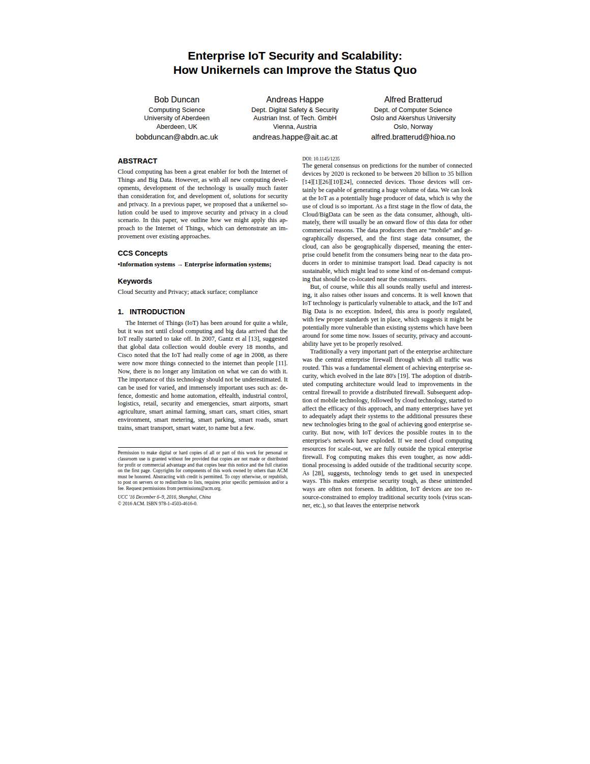Enterprise IoT Security and Scalability:
How Unikernels can Improve the Status Quo
Bob Duncan Computing Science
University of Aberdeen
Aberdeen, UK
bobduncan@abdn.ac.uk
Andreas Happe Dept. Digital Safety & Security
Austrian Inst. of Tech. GmbH
Vienna, Austria
andreas.happe@ait.ac.at
Alfred Bratterud Dept. of Computer Science
Oslo and Akershus University
Oslo, Norway
alfred.bratterud@hioa.no
ABSTRACT
Cloud computing has been a great enabler for both the Internet of Things and Big Data. However, as with all new computing developments, development of the technology is usually much faster than consideration for, and development of, solutions for security and privacy. In a previous paper, we proposed that a unikernel solution could be used to improve security and privacy in a cloud scenario. In this paper, we outline how we might apply this approach to the Internet of Things, which can demonstrate an improvement over existing approaches.
CCS Concepts
•Information systems → Enterprise information systems;
Keywords
Cloud Security and Privacy; attack surface; compliance
1. INTRODUCTION
The Internet of Things (IoT) has been around for quite a while, but it was not until cloud computing and big data arrived that the IoT really started to take off. In 2007, Gantz et al [13], suggested that global data collection would double every 18 months, and Cisco noted that the IoT had really come of age in 2008, as there were now more things connected to the internet than people [11]. Now, there is no longer any limitation on what we can do with it. The importance of this technology should not be underestimated. It can be used for varied, and immensely important uses such as: defence, domestic and home automation, eHealth, industrial control, logistics, retail, security and emergencies, smart airports, smart agriculture, smart animal farming, smart cars, smart cities, smart environment, smart metering, smart parking, smart roads, smart trains, smart transport, smart water, to name but a few.
Permission to make digital or hard copies of all or part of this work for personal or classroom use is granted without fee provided that copies are not made or distributed for profit or commercial advantage and that copies bear this notice and the full citation on the first page. Copyrights for components of this work owned by others than ACM must be honored. Abstracting with credit is permitted. To copy otherwise, or republish, to post on servers or to redistribute to lists, requires prior specific permission and/or a fee. Request permissions from permissions@acm.org.
UCC '16 December 6–9, 2016, Shanghai, China
© 2016 ACM. ISBN 978-1-4503-4616-0.
DOI: 10.1145/1235
The general consensus on predictions for the number of connected devices by 2020 is reckoned to be between 20 billion to 35 billion [14][1][26][10][24], connected devices. Those devices will certainly be capable of generating a huge volume of data. We can look at the IoT as a potentially huge producer of data, which is why the use of cloud is so important. As a first stage in the flow of data, the Cloud/BigData can be seen as the data consumer, although, ultimately, there will usually be an onward flow of this data for other commercial reasons. The data producers then are “mobile” and geographically dispersed, and the first stage data consumer, the cloud, can also be geographically dispersed, meaning the enterprise could benefit from the consumers being near to the data producers in order to minimise transport load. Dead capacity is not sustainable, which might lead to some kind of on-demand computing that should be co-located near the consumers.
But, of course, while this all sounds really useful and interesting, it also raises other issues and concerns. It is well known that IoT technology is particularly vulnerable to attack, and the IoT and Big Data is no exception. Indeed, this area is poorly regulated, with few proper standards yet in place, which suggests it might be potentially more vulnerable than existing systems which have been around for some time now. Issues of security, privacy and accountability have yet to be properly resolved.
Traditionally a very important part of the enterprise architecture was the central enterprise firewall through which all traffic was routed. This was a fundamental element of achieving enterprise security, which evolved in the late 80's [19]. The adoption of distributed computing architecture would lead to improvements in the central firewall to provide a distributed firewall. Subsequent adoption of mobile technology, followed by cloud technology, started to affect the efficacy of this approach, and many enterprises have yet to adequately adapt their systems to the additional pressures these new technologies bring to the goal of achieving good enterprise security. But now, with IoT devices the possible routes in to the enterprise's network have exploded. If we need cloud computing resources for scale-out, we are fully outside the typical enterprise firewall. Fog computing makes this even tougher, as now additional processing is added outside of the traditional security scope. As [28], suggests, technology tends to get used in unexpected ways. This makes enterprise security tough, as these unintended ways are often not forseen. In addition, IoT devices are too resource-constrained to employ traditional security tools (virus scanner, etc.), so that leaves the enterprise network